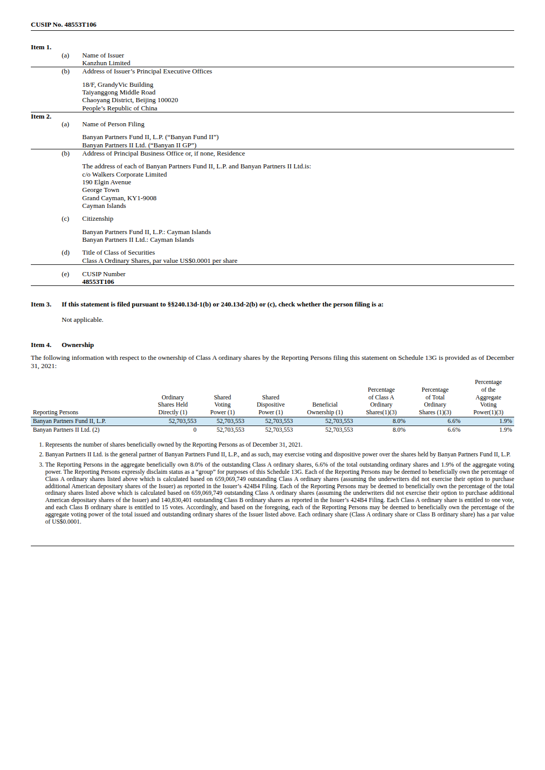CUSIP No. 48553T106
| Item 1. | | |
| | (a) | Name of Issuer |
| | | Kanzhun Limited |
| | (b) | Address of Issuer’s Principal Executive Offices |
| | | 18/F, GrandyVic Building |
| | | Taiyanggong Middle Road |
| | | Chaoyang District, Beijing 100020 |
| | | People’s Republic of China |
| Item 2. | | |
| | (a) | Name of Person Filing |
| | | Banyan Partners Fund II, L.P. (“Banyan Fund II”) |
| | | Banyan Partners II Ltd. (“Banyan II GP”) |
| | (b) | Address of Principal Business Office or, if none, Residence |
| | | The address of each of Banyan Partners Fund II, L.P. and Banyan Partners II Ltd.is: |
| | | c/o Walkers Corporate Limited |
| | | 190 Elgin Avenue |
| | | George Town |
| | | Grand Cayman, KY1-9008 |
| | | Cayman Islands |
| | (c) | Citizenship |
| | | Banyan Partners Fund II, L.P.: Cayman Islands |
| | | Banyan Partners II Ltd.: Cayman Islands |
| | (d) | Title of Class of Securities |
| | | Class A Ordinary Shares, par value US$0.0001 per share |
| | (e) | CUSIP Number |
| | | 48553T106 |
| Item 3. | If this statement is filed pursuant to §§240.13d-1(b) or 240.13d-2(b) or (c), check whether the person filing is a: |
| | Not applicable. |
| Item 4. | Ownership |
The following information with respect to the ownership of Class A ordinary shares by the Reporting Persons filing this statement on Schedule 13G is provided as of December 31, 2021:
| | | | | | | | Percentage |
| --- | --- | --- | --- | --- | --- | --- | --- |
| | | | | | Percentage | Percentage | of the |
| | Ordinary | Shared | Shared | | of Class A | of Total | Aggregate |
| | Shares Held | Voting | Dispositive | Beneficial | Ordinary | Ordinary | Voting |
| Reporting Persons | Directly (1) | Power (1) | Power (1) | Ownership (1) | Shares(1)(3) | Shares (1)(3) | Power(1)(3) |
| Banyan Partners Fund II, L.P. | 52,703,553 | 52,703,553 | 52,703,553 | 52,703,553 | 8.0% | 6.6% | 1.9% |
| Banyan Partners II Ltd. (2) | 0 | 52,703,553 | 52,703,553 | 52,703,553 | 8.0% | 6.6% | 1.9% |
Represents the number of shares beneficially owned by the Reporting Persons as of December 31, 2021.
Banyan Partners II Ltd. is the general partner of Banyan Partners Fund II, L.P., and as such, may exercise voting and dispositive power over the shares held by Banyan Partners Fund II, L.P.
The Reporting Persons in the aggregate beneficially own 8.0% of the outstanding Class A ordinary shares, 6.6% of the total outstanding ordinary shares and 1.9% of the aggregate voting power. The Reporting Persons expressly disclaim status as a “group” for purposes of this Schedule 13G. Each of the Reporting Persons may be deemed to beneficially own the percentage of Class A ordinary shares listed above which is calculated based on 659,069,749 outstanding Class A ordinary shares (assuming the underwriters did not exercise their option to purchase additional American depositary shares of the Issuer) as reported in the Issuer’s 424B4 Filing. Each of the Reporting Persons may be deemed to beneficially own the percentage of the total ordinary shares listed above which is calculated based on 659,069,749 outstanding Class A ordinary shares (assuming the underwriters did not exercise their option to purchase additional American depositary shares of the Issuer) and 140,830,401 outstanding Class B ordinary shares as reported in the Issuer’s 424B4 Filing. Each Class A ordinary share is entitled to one vote, and each Class B ordinary share is entitled to 15 votes. Accordingly, and based on the foregoing, each of the Reporting Persons may be deemed to beneficially own the percentage of the aggregate voting power of the total issued and outstanding ordinary shares of the Issuer listed above. Each ordinary share (Class A ordinary share or Class B ordinary share) has a par value of US$0.0001.